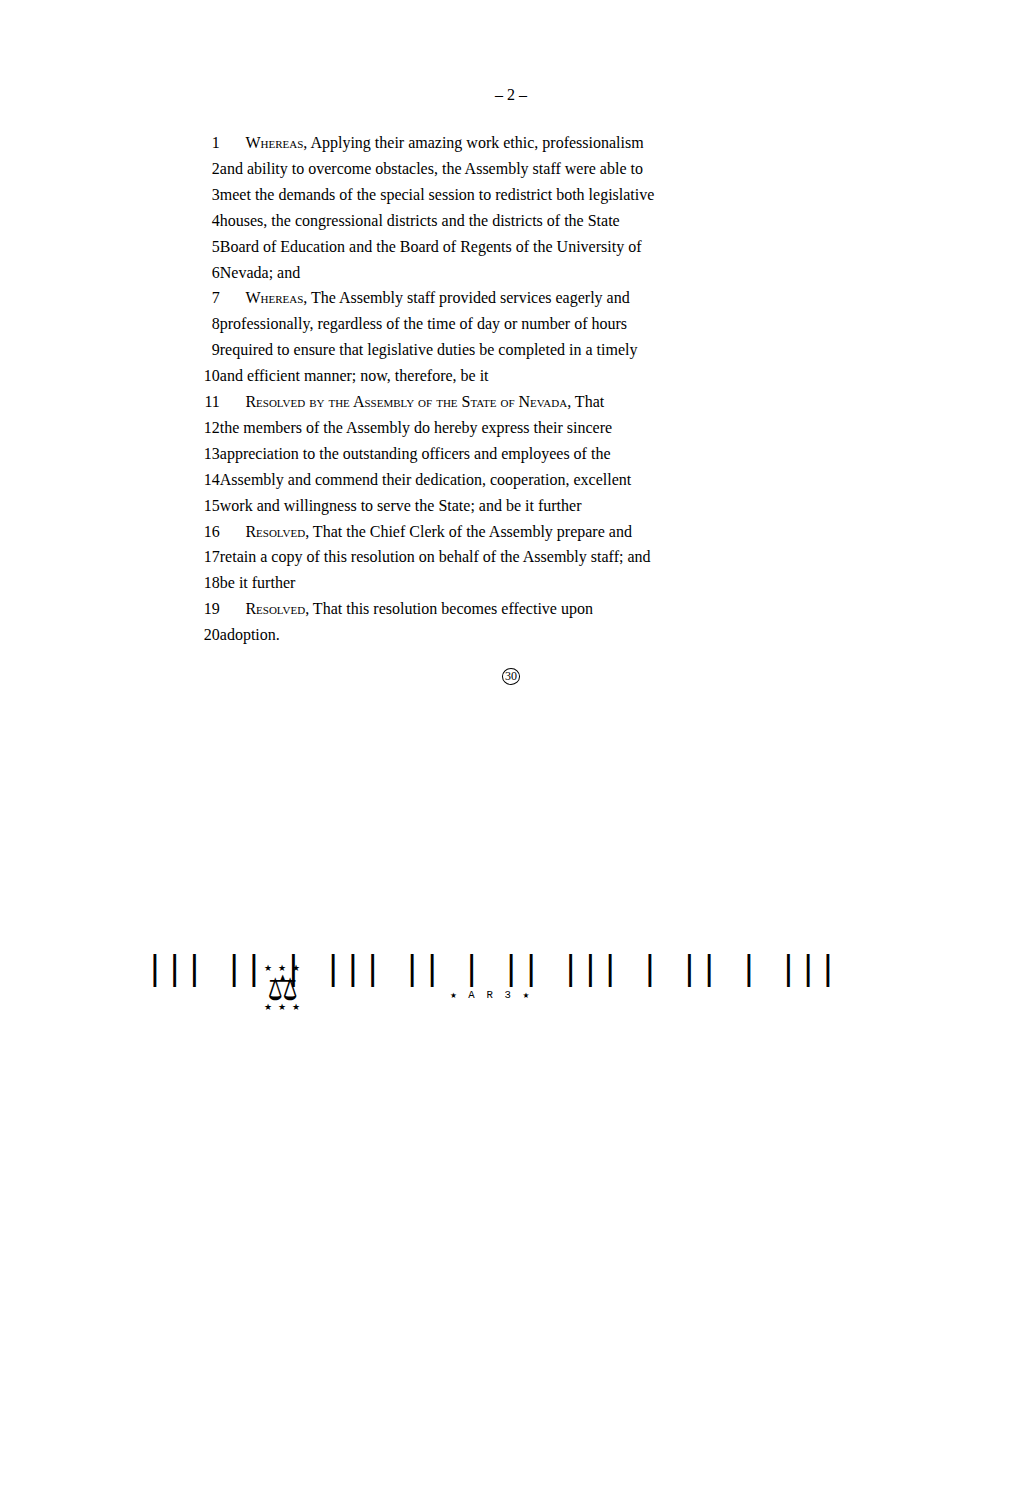– 2 –
| 1 | Whereas , Applying their amazing work ethic, professionalism |
| 2 | and ability to overcome obstacles, the Assembly staff were able to |
| 3 | meet the demands of the special session to redistrict both legislative |
| 4 | houses, the congressional districts and the districts of the State |
| 5 | Board of Education and the Board of Regents of the University of |
| 6 | Nevada; and |
| 7 | Whereas , The Assembly staff provided services eagerly and |
| 8 | professionally, regardless of the time of day or number of hours |
| 9 | required to ensure that legislative duties be completed in a timely |
| 10 | and efficient manner; now, therefore, be it |
| 11 | Resolved by the Assembly of the State of Nevada , That |
| 12 | the members of the Assembly do hereby express their sincere |
| 13 | appreciation to the outstanding officers and employees of the |
| 14 | Assembly and commend their dedication, cooperation, excellent |
| 15 | work and willingness to serve the State; and be it further |
| 16 | Resolved , That the Chief Clerk of the Assembly prepare and |
| 17 | retain a copy of this resolution on behalf of the Assembly staff; and |
| 18 | be it further |
| 19 | Resolved , That this resolution becomes effective upon |
| 20 | adoption. |
30
★ ★ ★ ⚖ ★ ★ ★
||| || | ||| || | || ||| | || | ||| ★ A R 3 ★